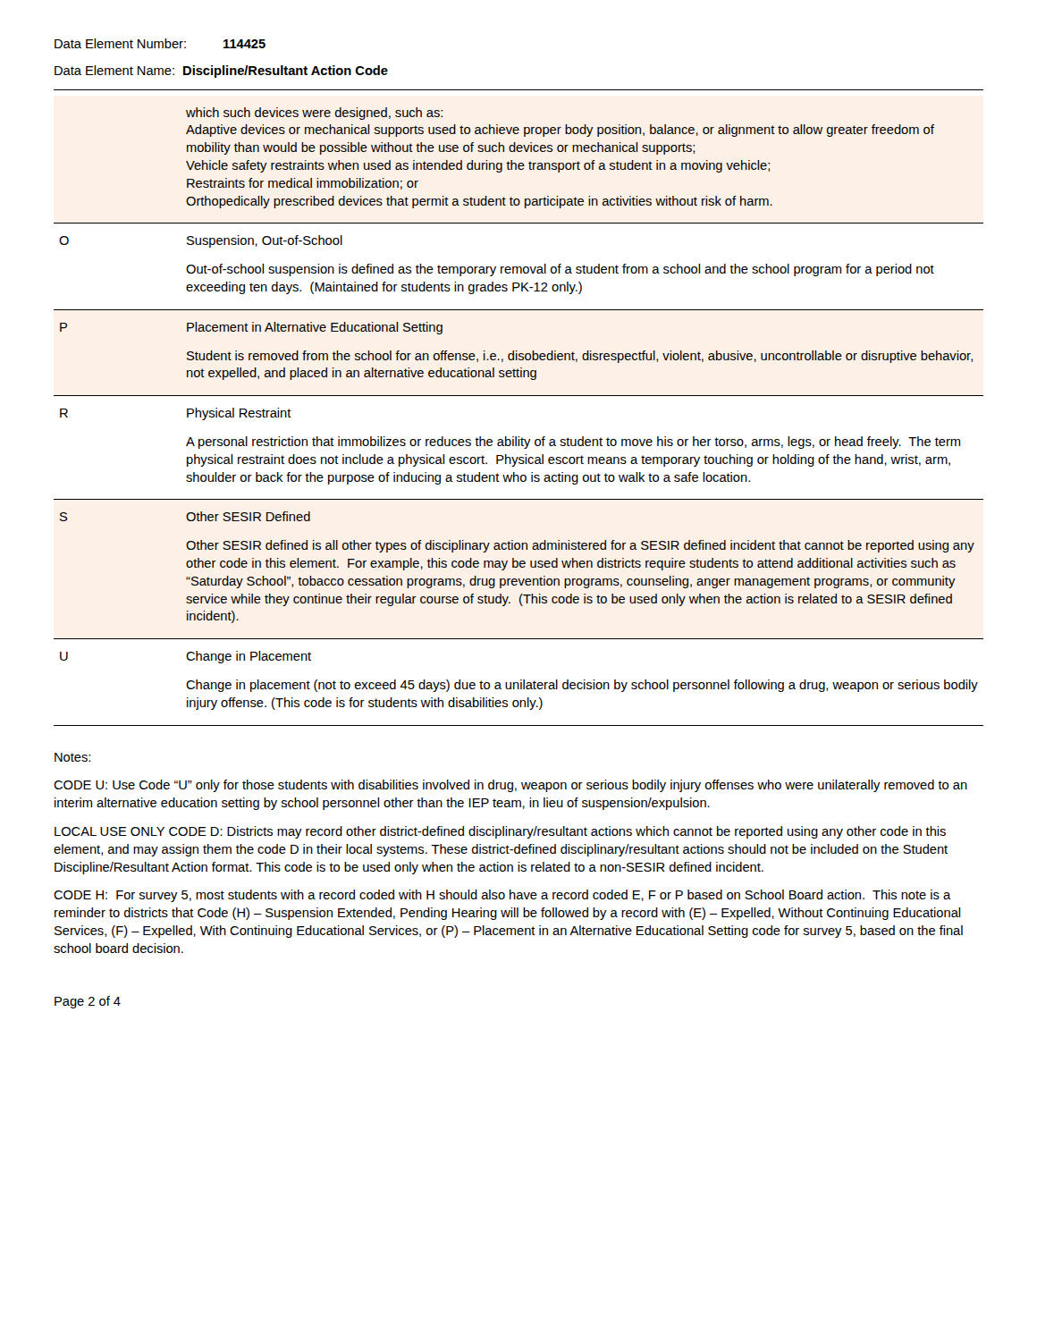Data Element Number: 114425
Data Element Name: Discipline/Resultant Action Code
| | which such devices were designed, such as: Adaptive devices or mechanical supports used to achieve proper body position, balance, or alignment to allow greater freedom of mobility than would be possible without the use of such devices or mechanical supports; Vehicle safety restraints when used as intended during the transport of a student in a moving vehicle; Restraints for medical immobilization; or Orthopedically prescribed devices that permit a student to participate in activities without risk of harm. |
| O | Suspension, Out-of-School Out-of-school suspension is defined as the temporary removal of a student from a school and the school program for a period not exceeding ten days. (Maintained for students in grades PK-12 only.) |
| P | Placement in Alternative Educational Setting Student is removed from the school for an offense, i.e., disobedient, disrespectful, violent, abusive, uncontrollable or disruptive behavior, not expelled, and placed in an alternative educational setting |
| R | Physical Restraint A personal restriction that immobilizes or reduces the ability of a student to move his or her torso, arms, legs, or head freely. The term physical restraint does not include a physical escort. Physical escort means a temporary touching or holding of the hand, wrist, arm, shoulder or back for the purpose of inducing a student who is acting out to walk to a safe location. |
| S | Other SESIR Defined Other SESIR defined is all other types of disciplinary action administered for a SESIR defined incident that cannot be reported using any other code in this element. For example, this code may be used when districts require students to attend additional activities such as “Saturday School”, tobacco cessation programs, drug prevention programs, counseling, anger management programs, or community service while they continue their regular course of study. (This code is to be used only when the action is related to a SESIR defined incident). |
| U | Change in Placement Change in placement (not to exceed 45 days) due to a unilateral decision by school personnel following a drug, weapon or serious bodily injury offense. (This code is for students with disabilities only.) |
Notes:
CODE U: Use Code “U” only for those students with disabilities involved in drug, weapon or serious bodily injury offenses who were unilaterally removed to an interim alternative education setting by school personnel other than the IEP team, in lieu of suspension/expulsion.
LOCAL USE ONLY CODE D: Districts may record other district-defined disciplinary/resultant actions which cannot be reported using any other code in this element, and may assign them the code D in their local systems. These district-defined disciplinary/resultant actions should not be included on the Student Discipline/Resultant Action format. This code is to be used only when the action is related to a non-SESIR defined incident.
CODE H: For survey 5, most students with a record coded with H should also have a record coded E, F or P based on School Board action. This note is a reminder to districts that Code (H) – Suspension Extended, Pending Hearing will be followed by a record with (E) – Expelled, Without Continuing Educational Services, (F) – Expelled, With Continuing Educational Services, or (P) – Placement in an Alternative Educational Setting code for survey 5, based on the final school board decision.
Page 2 of 4